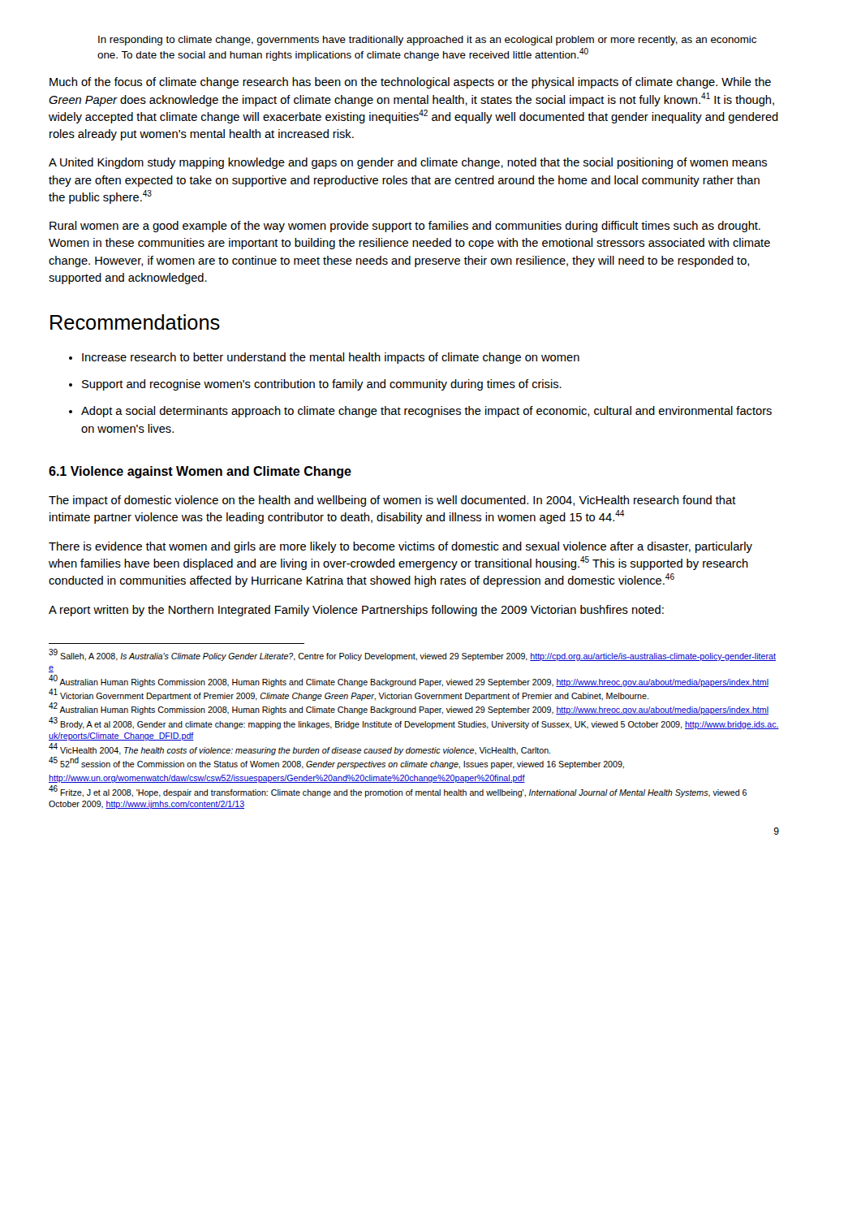In responding to climate change, governments have traditionally approached it as an ecological problem or more recently, as an economic one. To date the social and human rights implications of climate change have received little attention.40
Much of the focus of climate change research has been on the technological aspects or the physical impacts of climate change. While the Green Paper does acknowledge the impact of climate change on mental health, it states the social impact is not fully known.41 It is though, widely accepted that climate change will exacerbate existing inequities42 and equally well documented that gender inequality and gendered roles already put women's mental health at increased risk.
A United Kingdom study mapping knowledge and gaps on gender and climate change, noted that the social positioning of women means they are often expected to take on supportive and reproductive roles that are centred around the home and local community rather than the public sphere.43
Rural women are a good example of the way women provide support to families and communities during difficult times such as drought. Women in these communities are important to building the resilience needed to cope with the emotional stressors associated with climate change. However, if women are to continue to meet these needs and preserve their own resilience, they will need to be responded to, supported and acknowledged.
Recommendations
Increase research to better understand the mental health impacts of climate change on women
Support and recognise women's contribution to family and community during times of crisis.
Adopt a social determinants approach to climate change that recognises the impact of economic, cultural and environmental factors on women's lives.
6.1 Violence against Women and Climate Change
The impact of domestic violence on the health and wellbeing of women is well documented. In 2004, VicHealth research found that intimate partner violence was the leading contributor to death, disability and illness in women aged 15 to 44.44
There is evidence that women and girls are more likely to become victims of domestic and sexual violence after a disaster, particularly when families have been displaced and are living in over-crowded emergency or transitional housing.45 This is supported by research conducted in communities affected by Hurricane Katrina that showed high rates of depression and domestic violence.46
A report written by the Northern Integrated Family Violence Partnerships following the 2009 Victorian bushfires noted:
39 Salleh, A 2008, Is Australia's Climate Policy Gender Literate?, Centre for Policy Development, viewed 29 September 2009, http://cpd.org.au/article/is-australias-climate-policy-gender-literate
40 Australian Human Rights Commission 2008, Human Rights and Climate Change Background Paper, viewed 29 September 2009, http://www.hreoc.gov.au/about/media/papers/index.html
41 Victorian Government Department of Premier 2009, Climate Change Green Paper, Victorian Government Department of Premier and Cabinet, Melbourne.
42 Australian Human Rights Commission 2008, Human Rights and Climate Change Background Paper, viewed 29 September 2009, http://www.hreoc.gov.au/about/media/papers/index.html
43 Brody, A et al 2008, Gender and climate change: mapping the linkages, Bridge Institute of Development Studies, University of Sussex, UK, viewed 5 October 2009, http://www.bridge.ids.ac.uk/reports/Climate_Change_DFID.pdf
44 VicHealth 2004, The health costs of violence: measuring the burden of disease caused by domestic violence, VicHealth, Carlton.
45 52nd session of the Commission on the Status of Women 2008, Gender perspectives on climate change, Issues paper, viewed 16 September 2009,
http://www.un.org/womenwatch/daw/csw/csw52/issuespapers/Gender%20and%20climate%20change%20paper%20final.pdf
46 Fritze, J et al 2008, 'Hope, despair and transformation: Climate change and the promotion of mental health and wellbeing', International Journal of Mental Health Systems, viewed 6 October 2009, http://www.ijmhs.com/content/2/1/13
9